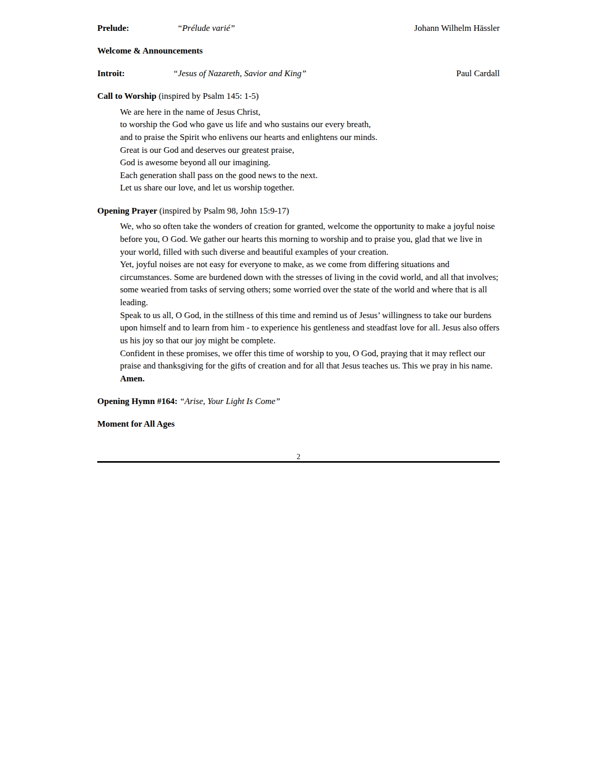Prelude: “Prélude varié” Johann Wilhelm Hässler
Welcome & Announcements
Introit: “Jesus of Nazareth, Savior and King” Paul Cardall
Call to Worship (inspired by Psalm 145: 1-5)
We are here in the name of Jesus Christ,
to worship the God who gave us life and who sustains our every breath,
and to praise the Spirit who enlivens our hearts and enlightens our minds.
Great is our God and deserves our greatest praise,
God is awesome beyond all our imagining.
Each generation shall pass on the good news to the next.
Let us share our love, and let us worship together.
Opening Prayer (inspired by Psalm 98, John 15:9-17)
We, who so often take the wonders of creation for granted, welcome the opportunity to make a joyful noise before you, O God. We gather our hearts this morning to worship and to praise you, glad that we live in your world, filled with such diverse and beautiful examples of your creation.
Yet, joyful noises are not easy for everyone to make, as we come from differing situations and circumstances. Some are burdened down with the stresses of living in the covid world, and all that involves; some wearied from tasks of serving others; some worried over the state of the world and where that is all leading.
Speak to us all, O God, in the stillness of this time and remind us of Jesus’ willingness to take our burdens upon himself and to learn from him - to experience his gentleness and steadfast love for all. Jesus also offers us his joy so that our joy might be complete.
Confident in these promises, we offer this time of worship to you, O God, praying that it may reflect our praise and thanksgiving for the gifts of creation and for all that Jesus teaches us. This we pray in his name. Amen.
Opening Hymn #164: “Arise, Your Light Is Come”
Moment for All Ages
2